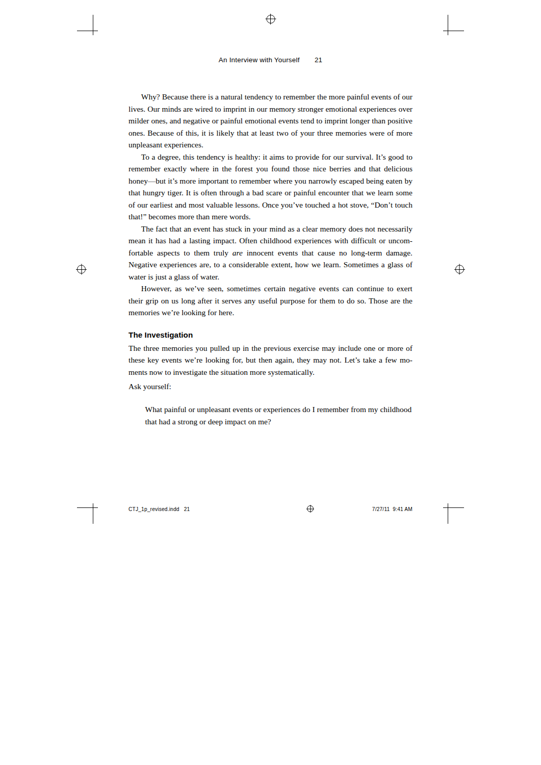An Interview with Yourself 21
Why? Because there is a natural tendency to remember the more painful events of our lives. Our minds are wired to imprint in our memory stronger emotional experiences over milder ones, and negative or painful emotional events tend to imprint longer than positive ones. Because of this, it is likely that at least two of your three memories were of more unpleasant experiences.
To a degree, this tendency is healthy: it aims to provide for our survival. It’s good to remember exactly where in the forest you found those nice berries and that delicious honey—but it’s more important to remember where you narrowly escaped being eaten by that hungry tiger. It is often through a bad scare or painful encounter that we learn some of our earliest and most valuable lessons. Once you’ve touched a hot stove, “Don’t touch that!” becomes more than mere words.
The fact that an event has stuck in your mind as a clear memory does not necessarily mean it has had a lasting impact. Often childhood experiences with difficult or uncomfortable aspects to them truly are innocent events that cause no long-term damage. Negative experiences are, to a considerable extent, how we learn. Sometimes a glass of water is just a glass of water.
However, as we’ve seen, sometimes certain negative events can continue to exert their grip on us long after it serves any useful purpose for them to do so. Those are the memories we’re looking for here.
The Investigation
The three memories you pulled up in the previous exercise may include one or more of these key events we’re looking for, but then again, they may not. Let’s take a few moments now to investigate the situation more systematically.
Ask yourself:
What painful or unpleasant events or experiences do I remember from my childhood that had a strong or deep impact on me?
CTJ_1p_revised.indd 21 7/27/11 9:41 AM